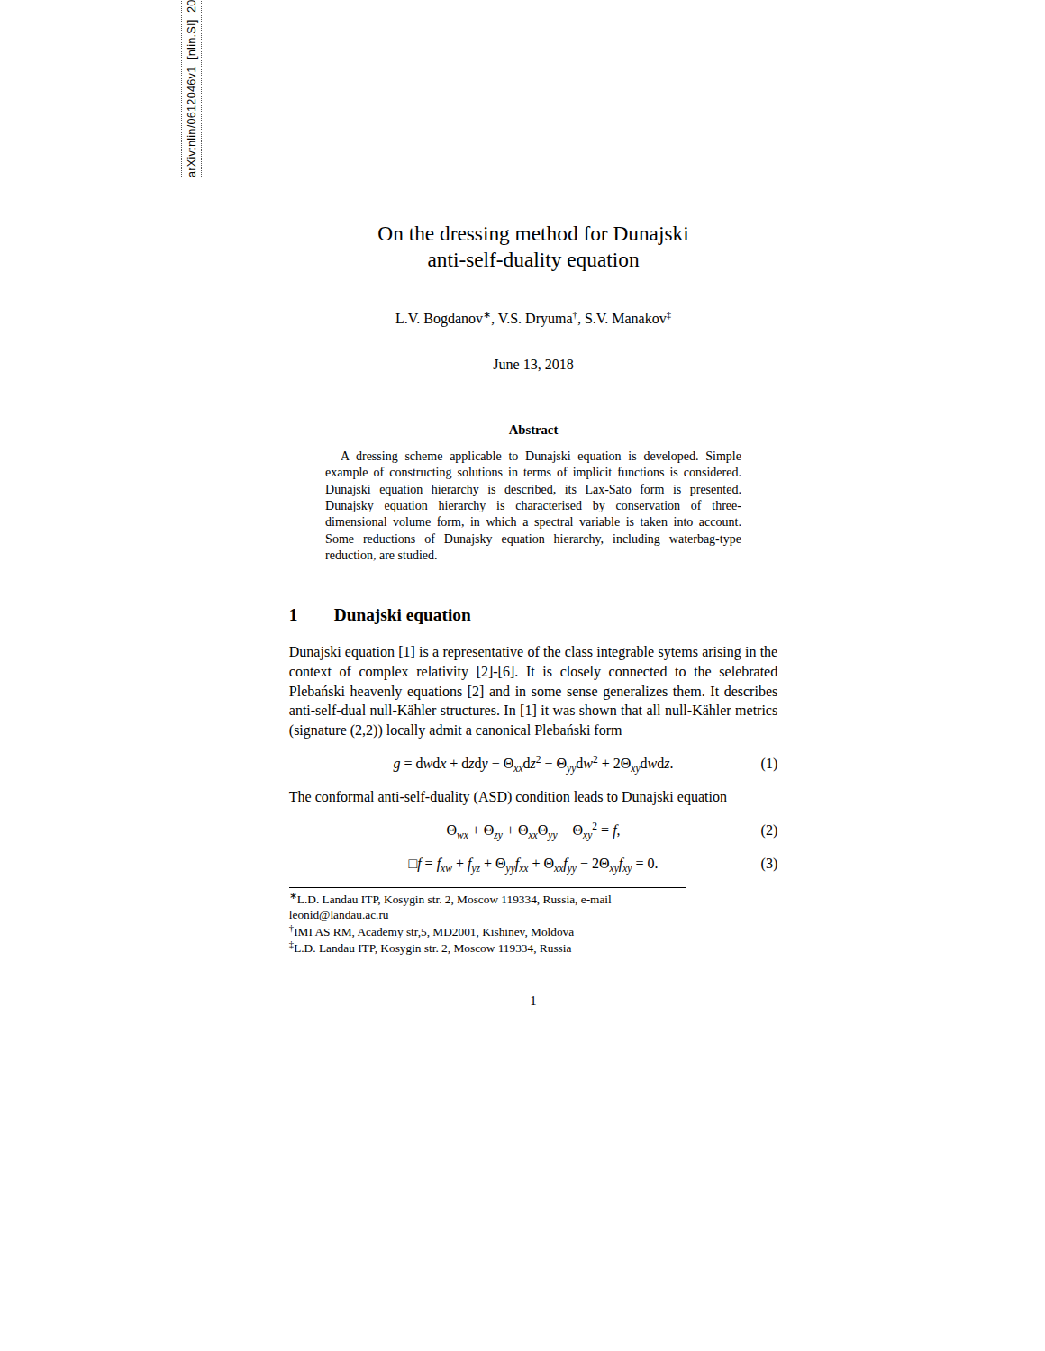arXiv:nlin/0612046v1 [nlin.SI] 20 Dec 2006
On the dressing method for Dunajski
anti-self-duality equation
L.V. Bogdanov∗, V.S. Dryuma†, S.V. Manakov‡
June 13, 2018
Abstract
A dressing scheme applicable to Dunajski equation is developed. Simple example of constructing solutions in terms of implicit functions is considered. Dunajski equation hierarchy is described, its Lax-Sato form is presented. Dunajsky equation hierarchy is characterised by conservation of three-dimensional volume form, in which a spectral variable is taken into account. Some reductions of Dunajsky equation hierarchy, including waterbag-type reduction, are studied.
1 Dunajski equation
Dunajski equation [1] is a representative of the class integrable sytems arising in the context of complex relativity [2]-[6]. It is closely connected to the selebrated Plebański heavenly equations [2] and in some sense generalizes them. It describes anti-self-dual null-Kähler structures. In [1] it was shown that all null-Kähler metrics (signature (2,2)) locally admit a canonical Plebański form
g = dwdx + dzdy − Θxxdz2 − Θyydw2 + 2Θxydwdz. (1)
The conformal anti-self-duality (ASD) condition leads to Dunajski equation
Θwx + Θzy + ΘxxΘyy − Θxy2 = f, (2)
□f = fxw + fyz + Θyyfxx + Θxxfyy − 2Θxyfxy = 0. (3)
∗L.D. Landau ITP, Kosygin str. 2, Moscow 119334, Russia, e-mail leonid@landau.ac.ru
†IMI AS RM, Academy str,5, MD2001, Kishinev, Moldova
‡L.D. Landau ITP, Kosygin str. 2, Moscow 119334, Russia
1